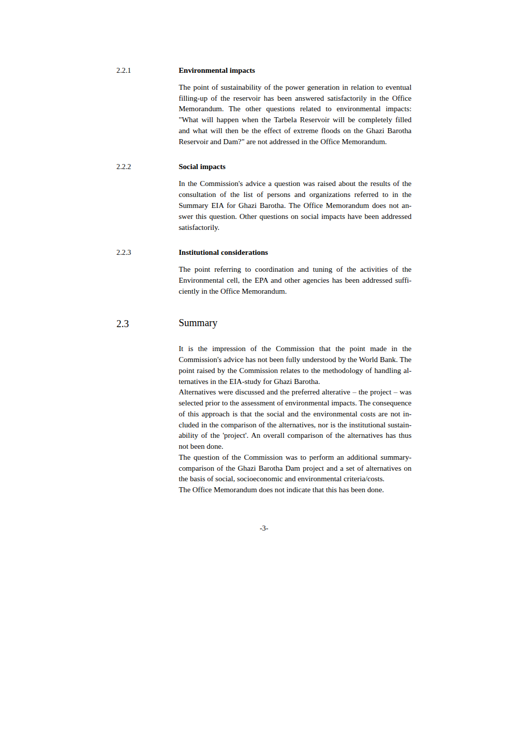2.2.1
Environmental impacts
The point of sustainability of the power generation in relation to eventual filling-up of the reservoir has been answered satisfactorily in the Office Memorandum. The other questions related to environmental impacts: "What will happen when the Tarbela Reservoir will be completely filled and what will then be the effect of extreme floods on the Ghazi Barotha Reservoir and Dam?" are not addressed in the Office Memorandum.
2.2.2
Social impacts
In the Commission's advice a question was raised about the results of the consultation of the list of persons and organizations referred to in the Summary EIA for Ghazi Barotha. The Office Memorandum does not answer this question. Other questions on social impacts have been addressed satisfactorily.
2.2.3
Institutional considerations
The point referring to coordination and tuning of the activities of the Environmental cell, the EPA and other agencies has been addressed sufficiently in the Office Memorandum.
2.3
Summary
It is the impression of the Commission that the point made in the Commission's advice has not been fully understood by the World Bank. The point raised by the Commission relates to the methodology of handling alternatives in the EIA-study for Ghazi Barotha.
Alternatives were discussed and the preferred alterative – the project – was selected prior to the assessment of environmental impacts. The consequence of this approach is that the social and the environmental costs are not included in the comparison of the alternatives, nor is the institutional sustainability of the 'project'. An overall comparison of the alternatives has thus not been done.
The question of the Commission was to perform an additional summary-comparison of the Ghazi Barotha Dam project and a set of alternatives on the basis of social, socioeconomic and environmental criteria/costs.
The Office Memorandum does not indicate that this has been done.
-3-